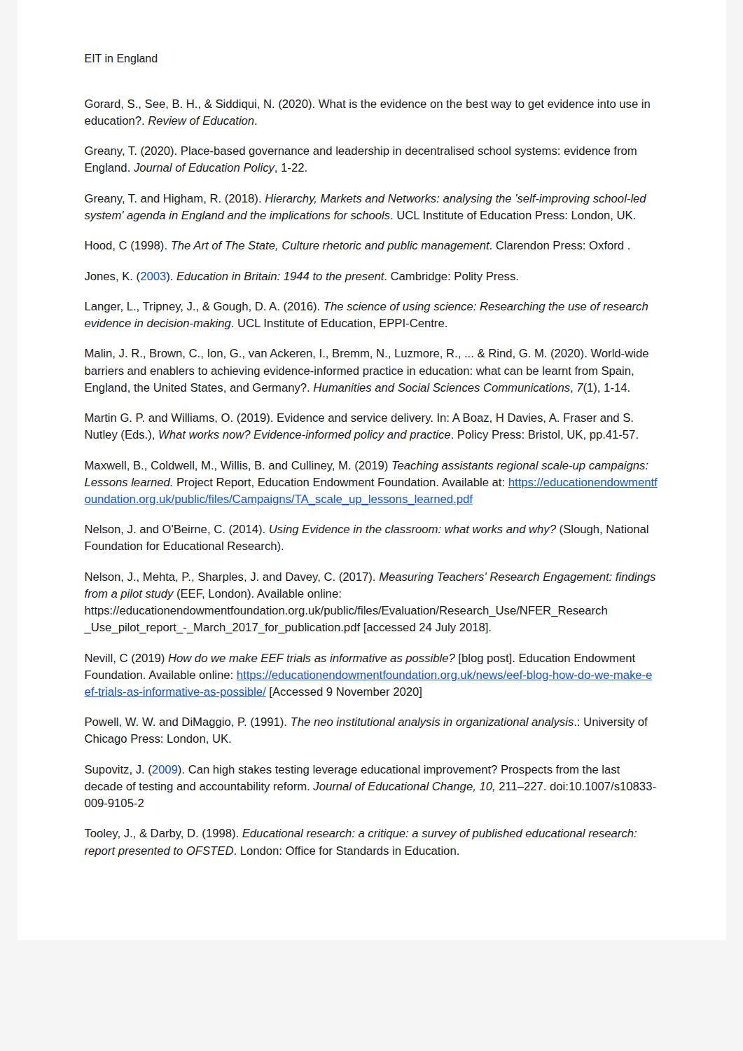EIT in England
Gorard, S., See, B. H., & Siddiqui, N. (2020). What is the evidence on the best way to get evidence into use in education?. Review of Education.
Greany, T. (2020). Place-based governance and leadership in decentralised school systems: evidence from England. Journal of Education Policy, 1-22.
Greany, T. and Higham, R. (2018). Hierarchy, Markets and Networks: analysing the 'self-improving school-led system' agenda in England and the implications for schools. UCL Institute of Education Press: London, UK.
Hood, C (1998). The Art of The State, Culture rhetoric and public management. Clarendon Press: Oxford .
Jones, K. (2003). Education in Britain: 1944 to the present. Cambridge: Polity Press.
Langer, L., Tripney, J., & Gough, D. A. (2016). The science of using science: Researching the use of research evidence in decision-making. UCL Institute of Education, EPPI-Centre.
Malin, J. R., Brown, C., Ion, G., van Ackeren, I., Bremm, N., Luzmore, R., ... & Rind, G. M. (2020). World-wide barriers and enablers to achieving evidence-informed practice in education: what can be learnt from Spain, England, the United States, and Germany?. Humanities and Social Sciences Communications, 7(1), 1-14.
Martin G. P. and Williams, O. (2019). Evidence and service delivery. In: A Boaz, H Davies, A. Fraser and S. Nutley (Eds.), What works now? Evidence-informed policy and practice. Policy Press: Bristol, UK, pp.41-57.
Maxwell, B., Coldwell, M., Willis, B. and Culliney, M. (2019) Teaching assistants regional scale-up campaigns: Lessons learned. Project Report, Education Endowment Foundation. Available at: https://educationendowmentfoundation.org.uk/public/files/Campaigns/TA_scale_up_lessons_learned.pdf
Nelson, J. and O'Beirne, C. (2014). Using Evidence in the classroom: what works and why? (Slough, National Foundation for Educational Research).
Nelson, J., Mehta, P., Sharples, J. and Davey, C. (2017). Measuring Teachers' Research Engagement: findings from a pilot study (EEF, London). Available online: https://educationendowmentfoundation.org.uk/public/files/Evaluation/Research_Use/NFER_Research _Use_pilot_report_-_March_2017_for_publication.pdf [accessed 24 July 2018].
Nevill, C (2019) How do we make EEF trials as informative as possible? [blog post]. Education Endowment Foundation. Available online: https://educationendowmentfoundation.org.uk/news/eef-blog-how-do-we-make-eef-trials-as-informative-as-possible/ [Accessed 9 November 2020]
Powell, W. W. and DiMaggio, P. (1991). The neo institutional analysis in organizational analysis.: University of Chicago Press: London, UK.
Supovitz, J. (2009). Can high stakes testing leverage educational improvement? Prospects from the last decade of testing and accountability reform. Journal of Educational Change, 10, 211–227. doi:10.1007/s10833-009-9105-2
Tooley, J., & Darby, D. (1998). Educational research: a critique: a survey of published educational research: report presented to OFSTED. London: Office for Standards in Education.